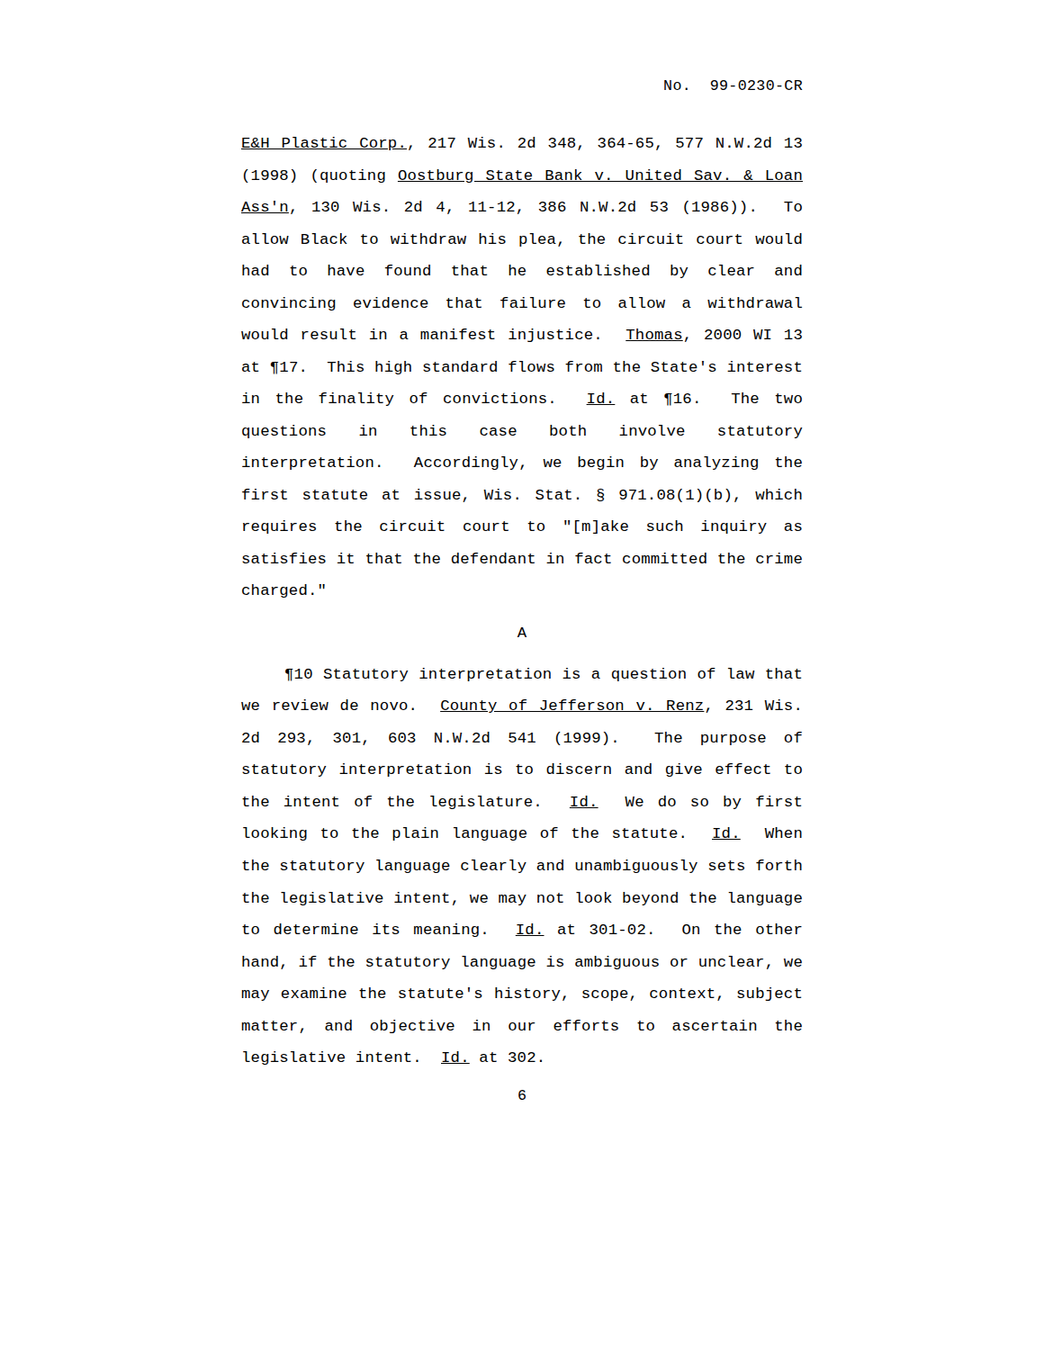No. 99-0230-CR
E&H Plastic Corp., 217 Wis. 2d 348, 364-65, 577 N.W.2d 13 (1998) (quoting Oostburg State Bank v. United Sav. & Loan Ass'n, 130 Wis. 2d 4, 11-12, 386 N.W.2d 53 (1986)). To allow Black to withdraw his plea, the circuit court would had to have found that he established by clear and convincing evidence that failure to allow a withdrawal would result in a manifest injustice. Thomas, 2000 WI 13 at ¶17. This high standard flows from the State's interest in the finality of convictions. Id. at ¶16. The two questions in this case both involve statutory interpretation. Accordingly, we begin by analyzing the first statute at issue, Wis. Stat. § 971.08(1)(b), which requires the circuit court to "[m]ake such inquiry as satisfies it that the defendant in fact committed the crime charged."
A
¶10 Statutory interpretation is a question of law that we review de novo. County of Jefferson v. Renz, 231 Wis. 2d 293, 301, 603 N.W.2d 541 (1999). The purpose of statutory interpretation is to discern and give effect to the intent of the legislature. Id. We do so by first looking to the plain language of the statute. Id. When the statutory language clearly and unambiguously sets forth the legislative intent, we may not look beyond the language to determine its meaning. Id. at 301-02. On the other hand, if the statutory language is ambiguous or unclear, we may examine the statute's history, scope, context, subject matter, and objective in our efforts to ascertain the legislative intent. Id. at 302.
6